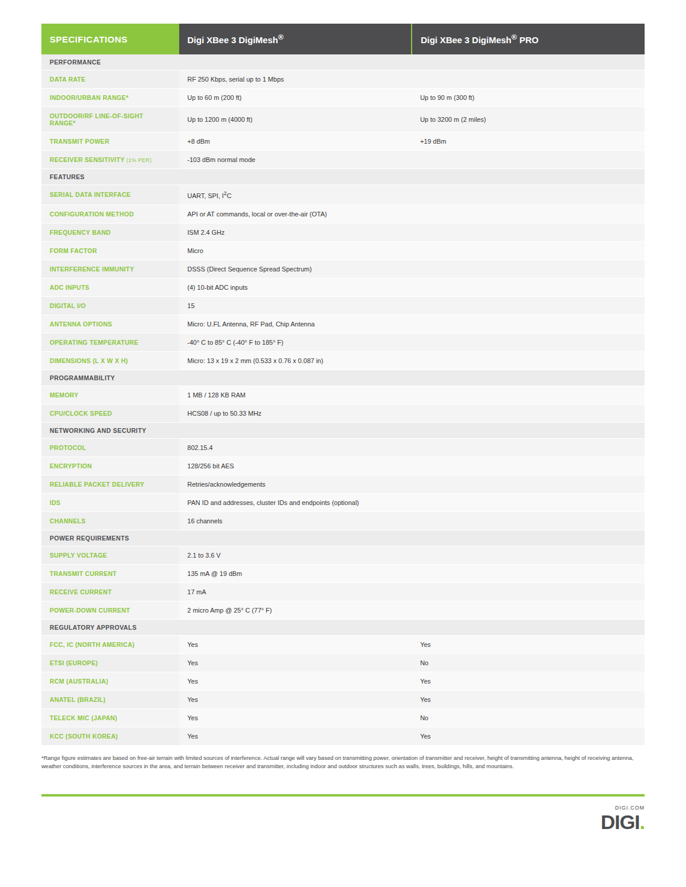| SPECIFICATIONS | Digi XBee 3 DigiMesh ® | Digi XBee 3 DigiMesh ® PRO |
| --- | --- | --- |
| PERFORMANCE |
| DATA RATE | RF 250 Kbps, serial up to 1 Mbps |
| INDOOR/URBAN RANGE* | Up to 60 m (200 ft) | Up to 90 m (300 ft) |
| OUTDOOR/RF LINE-OF-SIGHT RANGE* | Up to 1200 m (4000 ft) | Up to 3200 m (2 miles) |
| TRANSMIT POWER | +8 dBm | +19 dBm |
| RECEIVER SENSITIVITY (1% PER) | -103 dBm normal mode |
| FEATURES |
| SERIAL DATA INTERFACE | UART, SPI, I 2 C |
| CONFIGURATION METHOD | API or AT commands, local or over-the-air (OTA) |
| FREQUENCY BAND | ISM 2.4 GHz |
| FORM FACTOR | Micro |
| INTERFERENCE IMMUNITY | DSSS (Direct Sequence Spread Spectrum) |
| ADC INPUTS | (4) 10-bit ADC inputs |
| DIGITAL I/O | 15 |
| ANTENNA OPTIONS | Micro: U.FL Antenna, RF Pad, Chip Antenna |
| OPERATING TEMPERATURE | -40° C to 85° C (-40° F to 185° F) |
| DIMENSIONS (L X W X H) | Micro: 13 x 19 x 2 mm (0.533 x 0.76 x 0.087 in) |
| PROGRAMMABILITY |
| MEMORY | 1 MB / 128 KB RAM |
| CPU/CLOCK SPEED | HCS08 / up to 50.33 MHz |
| NETWORKING AND SECURITY |
| PROTOCOL | 802.15.4 |
| ENCRYPTION | 128/256 bit AES |
| RELIABLE PACKET DELIVERY | Retries/acknowledgements |
| IDS | PAN ID and addresses, cluster IDs and endpoints (optional) |
| CHANNELS | 16 channels |
| POWER REQUIREMENTS |
| SUPPLY VOLTAGE | 2.1 to 3.6 V |
| TRANSMIT CURRENT | 135 mA @ 19 dBm |
| RECEIVE CURRENT | 17 mA |
| POWER-DOWN CURRENT | 2 micro Amp @ 25° C (77° F) |
| REGULATORY APPROVALS |
| FCC, IC (NORTH AMERICA) | Yes | Yes |
| ETSI (EUROPE) | Yes | No |
| RCM (AUSTRALIA) | Yes | Yes |
| ANATEL (BRAZIL) | Yes | Yes |
| TELECK MIC (JAPAN) | Yes | No |
| KCC (SOUTH KOREA) | Yes | Yes |
*Range figure estimates are based on free-air terrain with limited sources of interference. Actual range will vary based on transmitting power, orientation of transmitter and receiver, height of transmitting antenna, height of receiving antenna, weather conditions, interference sources in the area, and terrain between receiver and transmitter, including indoor and outdoor structures such as walls, trees, buildings, hills, and mountains.
DIGI.COM
DIGI.